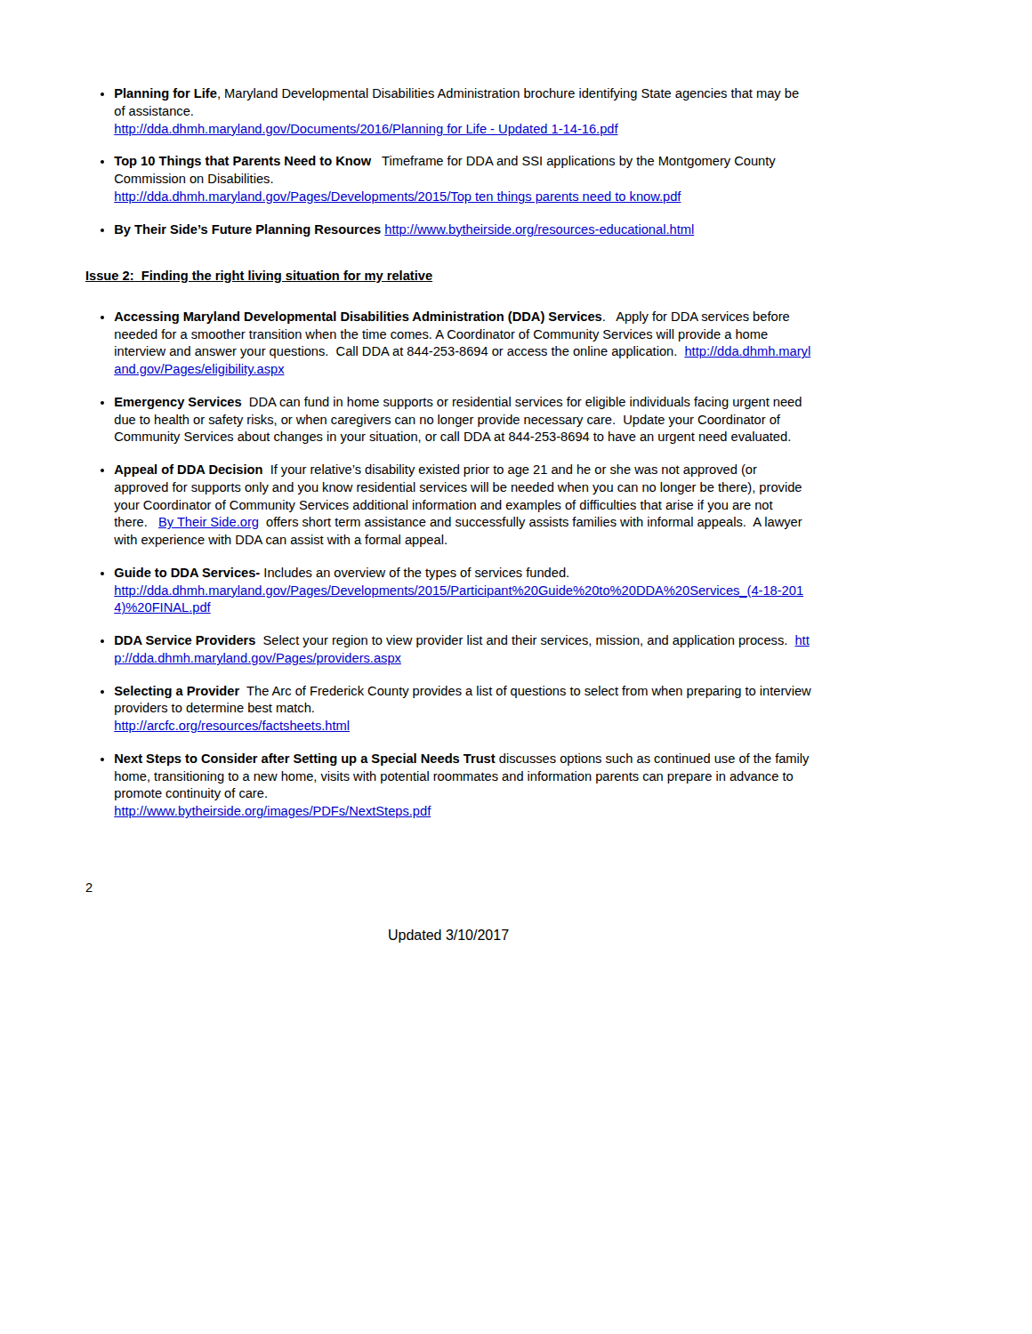Planning for Life, Maryland Developmental Disabilities Administration brochure identifying State agencies that may be of assistance.
http://dda.dhmh.maryland.gov/Documents/2016/Planning for Life - Updated 1-14-16.pdf
Top 10 Things that Parents Need to Know Timeframe for DDA and SSI applications by the Montgomery County Commission on Disabilities.
http://dda.dhmh.maryland.gov/Pages/Developments/2015/Top ten things parents need to know.pdf
By Their Side’s Future Planning Resources http://www.bytheirside.org/resources-educational.html
Issue 2: Finding the right living situation for my relative
Accessing Maryland Developmental Disabilities Administration (DDA) Services. Apply for DDA services before needed for a smoother transition when the time comes. A Coordinator of Community Services will provide a home interview and answer your questions. Call DDA at 844-253-8694 or access the online application. http://dda.dhmh.maryland.gov/Pages/eligibility.aspx
Emergency Services DDA can fund in home supports or residential services for eligible individuals facing urgent need due to health or safety risks, or when caregivers can no longer provide necessary care. Update your Coordinator of Community Services about changes in your situation, or call DDA at 844-253-8694 to have an urgent need evaluated.
Appeal of DDA Decision If your relative’s disability existed prior to age 21 and he or she was not approved (or approved for supports only and you know residential services will be needed when you can no longer be there), provide your Coordinator of Community Services additional information and examples of difficulties that arise if you are not there. By Their Side.org offers short term assistance and successfully assists families with informal appeals. A lawyer with experience with DDA can assist with a formal appeal.
Guide to DDA Services- Includes an overview of the types of services funded.
http://dda.dhmh.maryland.gov/Pages/Developments/2015/Participant%20Guide%20to%20DDA%20Services_(4-18-2014)%20FINAL.pdf
DDA Service Providers Select your region to view provider list and their services, mission, and application process. http://dda.dhmh.maryland.gov/Pages/providers.aspx
Selecting a Provider The Arc of Frederick County provides a list of questions to select from when preparing to interview providers to determine best match.
http://arcfc.org/resources/factsheets.html
Next Steps to Consider after Setting up a Special Needs Trust discusses options such as continued use of the family home, transitioning to a new home, visits with potential roommates and information parents can prepare in advance to promote continuity of care.
http://www.bytheirside.org/images/PDFs/NextSteps.pdf
2
Updated 3/10/2017